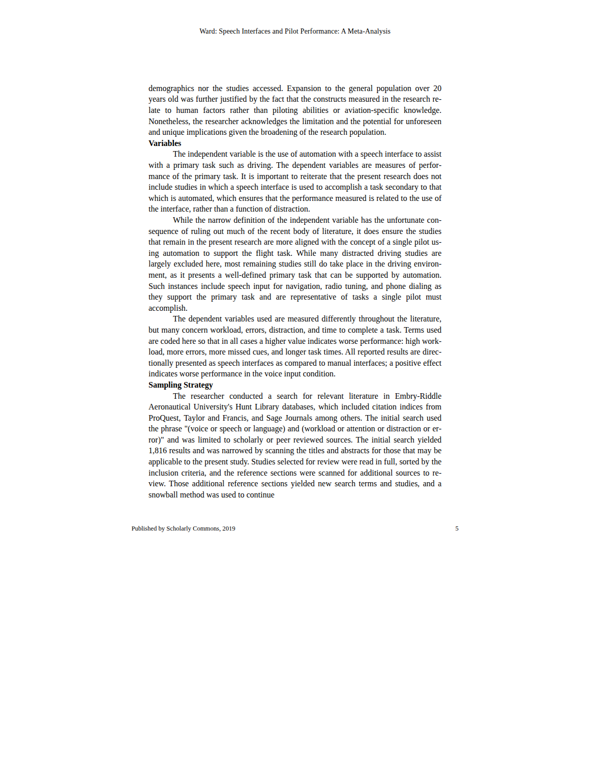Ward: Speech Interfaces and Pilot Performance: A Meta-Analysis
demographics nor the studies accessed. Expansion to the general population over 20 years old was further justified by the fact that the constructs measured in the research relate to human factors rather than piloting abilities or aviation-specific knowledge. Nonetheless, the researcher acknowledges the limitation and the potential for unforeseen and unique implications given the broadening of the research population.
Variables
The independent variable is the use of automation with a speech interface to assist with a primary task such as driving. The dependent variables are measures of performance of the primary task. It is important to reiterate that the present research does not include studies in which a speech interface is used to accomplish a task secondary to that which is automated, which ensures that the performance measured is related to the use of the interface, rather than a function of distraction.
While the narrow definition of the independent variable has the unfortunate consequence of ruling out much of the recent body of literature, it does ensure the studies that remain in the present research are more aligned with the concept of a single pilot using automation to support the flight task. While many distracted driving studies are largely excluded here, most remaining studies still do take place in the driving environment, as it presents a well-defined primary task that can be supported by automation. Such instances include speech input for navigation, radio tuning, and phone dialing as they support the primary task and are representative of tasks a single pilot must accomplish.
The dependent variables used are measured differently throughout the literature, but many concern workload, errors, distraction, and time to complete a task. Terms used are coded here so that in all cases a higher value indicates worse performance: high workload, more errors, more missed cues, and longer task times. All reported results are directionally presented as speech interfaces as compared to manual interfaces; a positive effect indicates worse performance in the voice input condition.
Sampling Strategy
The researcher conducted a search for relevant literature in Embry-Riddle Aeronautical University's Hunt Library databases, which included citation indices from ProQuest, Taylor and Francis, and Sage Journals among others. The initial search used the phrase "(voice or speech or language) and (workload or attention or distraction or error)" and was limited to scholarly or peer reviewed sources. The initial search yielded 1,816 results and was narrowed by scanning the titles and abstracts for those that may be applicable to the present study. Studies selected for review were read in full, sorted by the inclusion criteria, and the reference sections were scanned for additional sources to review. Those additional reference sections yielded new search terms and studies, and a snowball method was used to continue
Published by Scholarly Commons, 2019
5